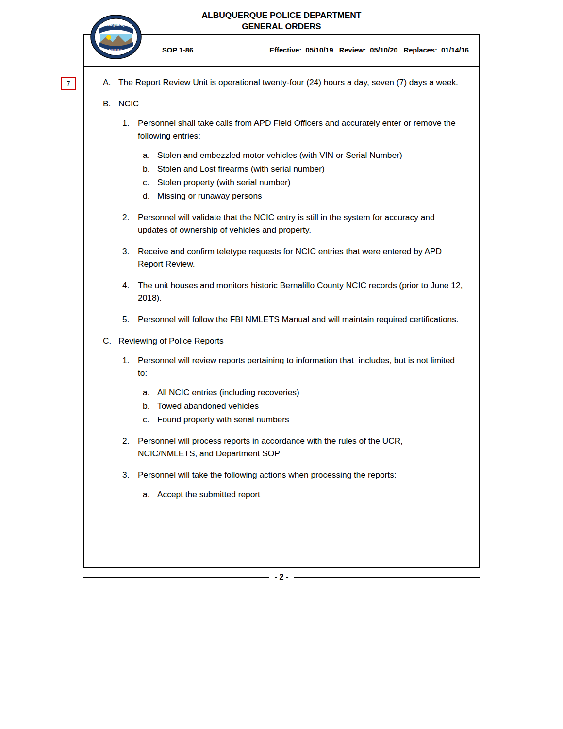ALBUQUERQUE POLICE DEPARTMENT
GENERAL ORDERS
ALBUQUERQUE POLICE
SOP 1-86 Effective: 05/10/19 Review: 05/10/20 Replaces: 01/14/16
7
A. The Report Review Unit is operational twenty-four (24) hours a day, seven (7) days a week.
B. NCIC
1. Personnel shall take calls from APD Field Officers and accurately enter or remove the following entries:
a. Stolen and embezzled motor vehicles (with VIN or Serial Number)
b. Stolen and Lost firearms (with serial number)
c. Stolen property (with serial number)
d. Missing or runaway persons
2. Personnel will validate that the NCIC entry is still in the system for accuracy and updates of ownership of vehicles and property.
3. Receive and confirm teletype requests for NCIC entries that were entered by APD Report Review.
4. The unit houses and monitors historic Bernalillo County NCIC records (prior to June 12, 2018).
5. Personnel will follow the FBI NMLETS Manual and will maintain required certifications.
C. Reviewing of Police Reports
1. Personnel will review reports pertaining to information that includes, but is not limited to:
a. All NCIC entries (including recoveries)
b. Towed abandoned vehicles
c. Found property with serial numbers
2. Personnel will process reports in accordance with the rules of the UCR, NCIC/NMLETS, and Department SOP
3. Personnel will take the following actions when processing the reports:
a. Accept the submitted report
- 2 -